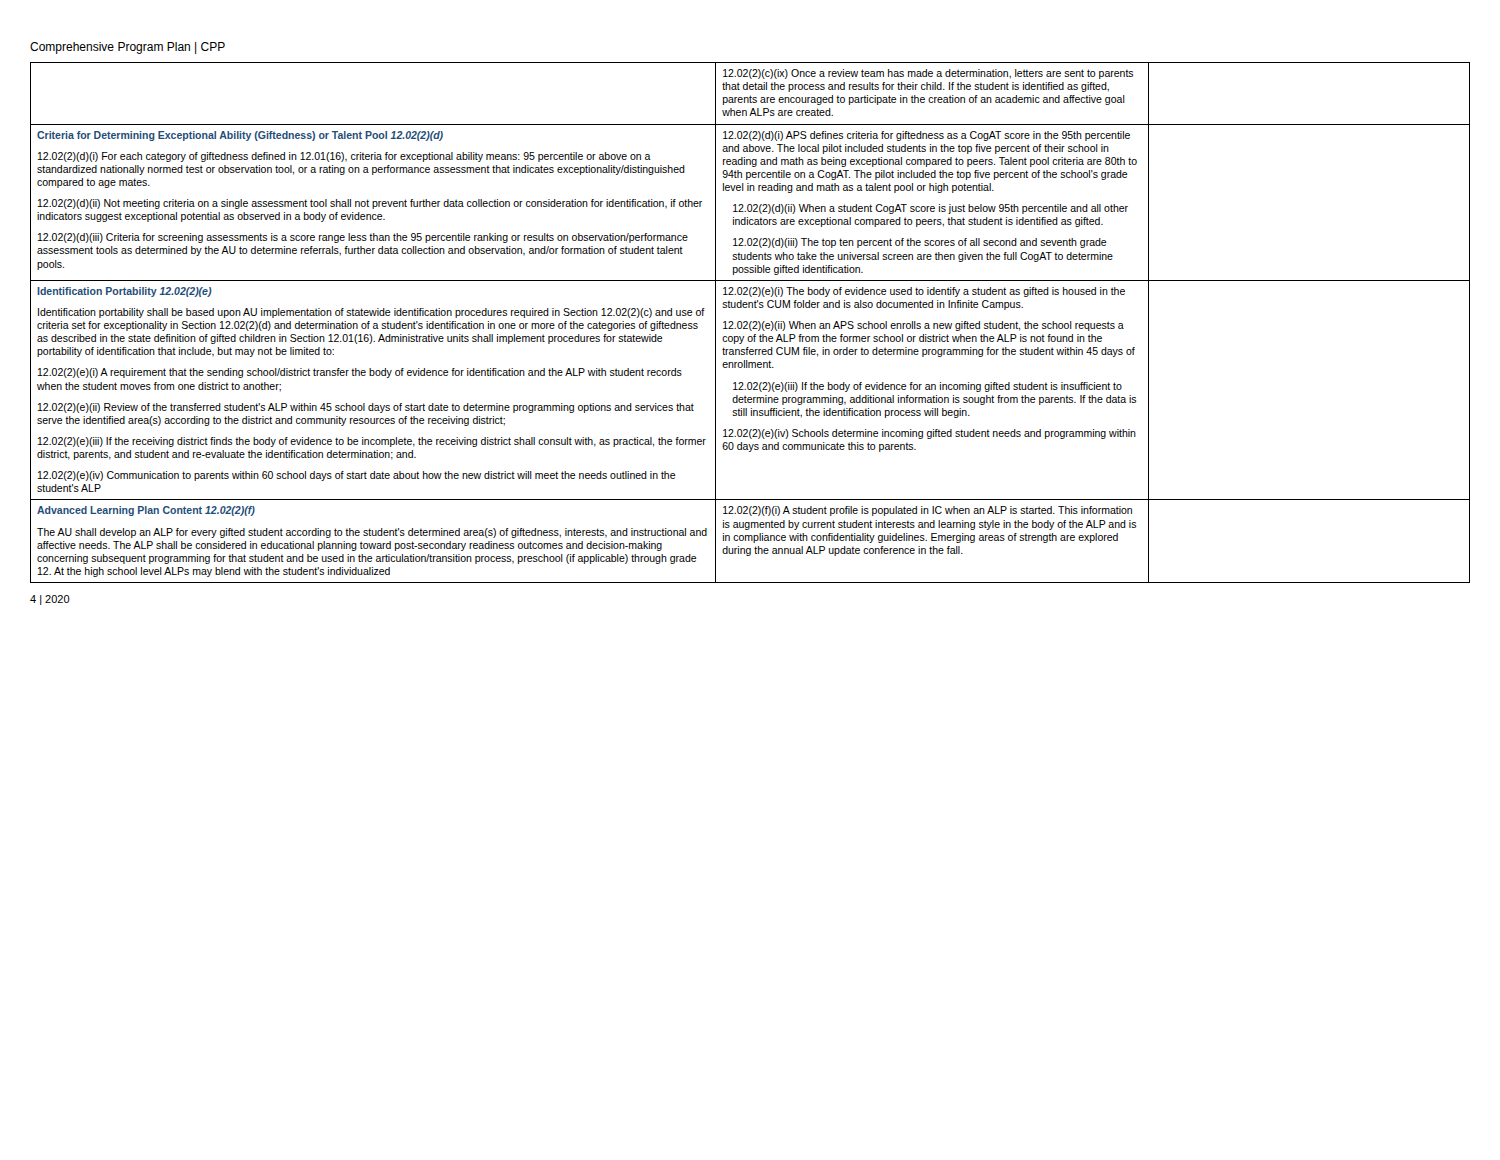Comprehensive Program Plan | CPP
| | 12.02(2)(c)(ix) Once a review team has made a determination, letters are sent to parents that detail the process and results for their child. If the student is identified as gifted, parents are encouraged to participate in the creation of an academic and affective goal when ALPs are created. | |
| Criteria for Determining Exceptional Ability (Giftedness) or Talent Pool 12.02(2)(d) 12.02(2)(d)(i) For each category of giftedness defined in 12.01(16), criteria for exceptional ability means: 95 percentile or above on a standardized nationally normed test or observation tool, or a rating on a performance assessment that indicates exceptionality/distinguished compared to age mates. 12.02(2)(d)(ii) Not meeting criteria on a single assessment tool shall not prevent further data collection or consideration for identification, if other indicators suggest exceptional potential as observed in a body of evidence. 12.02(2)(d)(iii) Criteria for screening assessments is a score range less than the 95 percentile ranking or results on observation/performance assessment tools as determined by the AU to determine referrals, further data collection and observation, and/or formation of student talent pools. | 12.02(2)(d)(i) APS defines criteria for giftedness as a CogAT score in the 95th percentile and above. The local pilot included students in the top five percent of their school in reading and math as being exceptional compared to peers. Talent pool criteria are 80th to 94th percentile on a CogAT. The pilot included the top five percent of the school's grade level in reading and math as a talent pool or high potential. 12.02(2)(d)(ii) When a student CogAT score is just below 95th percentile and all other indicators are exceptional compared to peers, that student is identified as gifted. 12.02(2)(d)(iii) The top ten percent of the scores of all second and seventh grade students who take the universal screen are then given the full CogAT to determine possible gifted identification. | |
| Identification Portability 12.02(2)(e) Identification portability shall be based upon AU implementation of statewide identification procedures required in Section 12.02(2)(c) and use of criteria set for exceptionality in Section 12.02(2)(d) and determination of a student's identification in one or more of the categories of giftedness as described in the state definition of gifted children in Section 12.01(16). Administrative units shall implement procedures for statewide portability of identification that include, but may not be limited to: 12.02(2)(e)(i) A requirement that the sending school/district transfer the body of evidence for identification and the ALP with student records when the student moves from one district to another; 12.02(2)(e)(ii) Review of the transferred student's ALP within 45 school days of start date to determine programming options and services that serve the identified area(s) according to the district and community resources of the receiving district; 12.02(2)(e)(iii) If the receiving district finds the body of evidence to be incomplete, the receiving district shall consult with, as practical, the former district, parents, and student and re-evaluate the identification determination; and. 12.02(2)(e)(iv) Communication to parents within 60 school days of start date about how the new district will meet the needs outlined in the student's ALP | 12.02(2)(e)(i) The body of evidence used to identify a student as gifted is housed in the student's CUM folder and is also documented in Infinite Campus. 12.02(2)(e)(ii) When an APS school enrolls a new gifted student, the school requests a copy of the ALP from the former school or district when the ALP is not found in the transferred CUM file, in order to determine programming for the student within 45 days of enrollment. 12.02(2)(e)(iii) If the body of evidence for an incoming gifted student is insufficient to determine programming, additional information is sought from the parents. If the data is still insufficient, the identification process will begin. 12.02(2)(e)(iv) Schools determine incoming gifted student needs and programming within 60 days and communicate this to parents. | |
| Advanced Learning Plan Content 12.02(2)(f) The AU shall develop an ALP for every gifted student according to the student's determined area(s) of giftedness, interests, and instructional and affective needs. The ALP shall be considered in educational planning toward post-secondary readiness outcomes and decision-making concerning subsequent programming for that student and be used in the articulation/transition process, preschool (if applicable) through grade 12. At the high school level ALPs may blend with the student's individualized | 12.02(2)(f)(i) A student profile is populated in IC when an ALP is started. This information is augmented by current student interests and learning style in the body of the ALP and is in compliance with confidentiality guidelines. Emerging areas of strength are explored during the annual ALP update conference in the fall. | |
4 | 2020